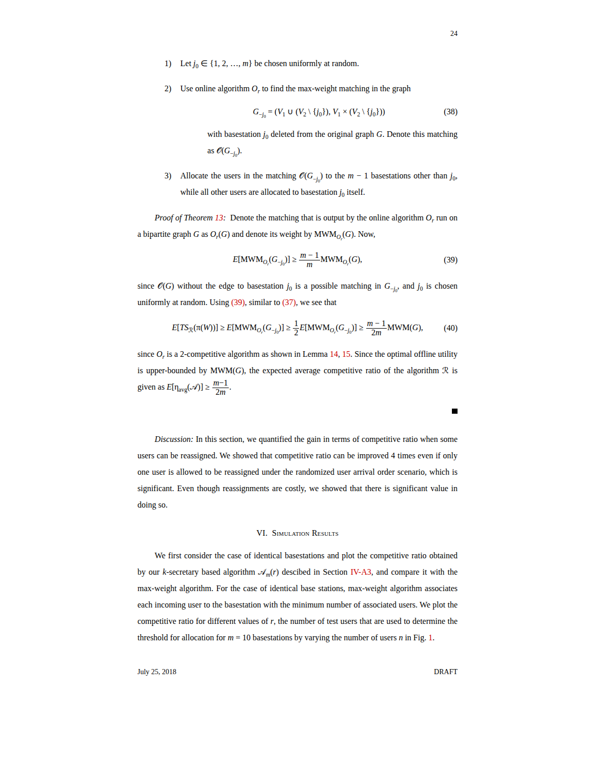24
1) Let j0 ∈ {1, 2, …, m} be chosen uniformly at random.
2) Use online algorithm Or to find the max-weight matching in the graph
G−j0 = (V1 ∪ (V2 \ {j0}), V1 × (V2 \ {j0})) (38)
with basestation j0 deleted from the original graph G. Denote this matching as 𝒪(G−j0).
3) Allocate the users in the matching 𝒪(G−j0) to the m − 1 basestations other than j0, while all other users are allocated to basestation j0 itself.
Proof of Theorem 13: Denote the matching that is output by the online algorithm Or run on a bipartite graph G as Or(G) and denote its weight by MWMOr(G). Now,
E[MWMOr(G−j0)] ≥ m − 1 m MWMOr(G), (39)
since 𝒪(G) without the edge to basestation j0 is a possible matching in G−j0, and j0 is chosen uniformly at random. Using (39), similar to (37), we see that
E[TSℛ(π(W))] ≥ E[MWMOr(G−j0)] ≥ 12 E[MWMOr(G−j0)] ≥ m − 12m MWM(G), (40)
since Or is a 2-competitive algorithm as shown in Lemma 14, 15. Since the optimal offline utility is upper-bounded by MWM(G), the expected average competitive ratio of the algorithm ℛ is given as E[ηavg(𝒜)] ≥ m−12m.
Discussion: In this section, we quantified the gain in terms of competitive ratio when some users can be reassigned. We showed that competitive ratio can be improved 4 times even if only one user is allowed to be reassigned under the randomized user arrival order scenario, which is significant. Even though reassignments are costly, we showed that there is significant value in doing so.
VI. Simulation Results
We first consider the case of identical basestations and plot the competitive ratio obtained by our k-secretary based algorithm 𝒜m(r) descibed in Section IV-A3, and compare it with the max-weight algorithm. For the case of identical base stations, max-weight algorithm associates each incoming user to the basestation with the minimum number of associated users. We plot the competitive ratio for different values of r, the number of test users that are used to determine the threshold for allocation for m = 10 basestations by varying the number of users n in Fig. 1.
July 25, 2018 DRAFT